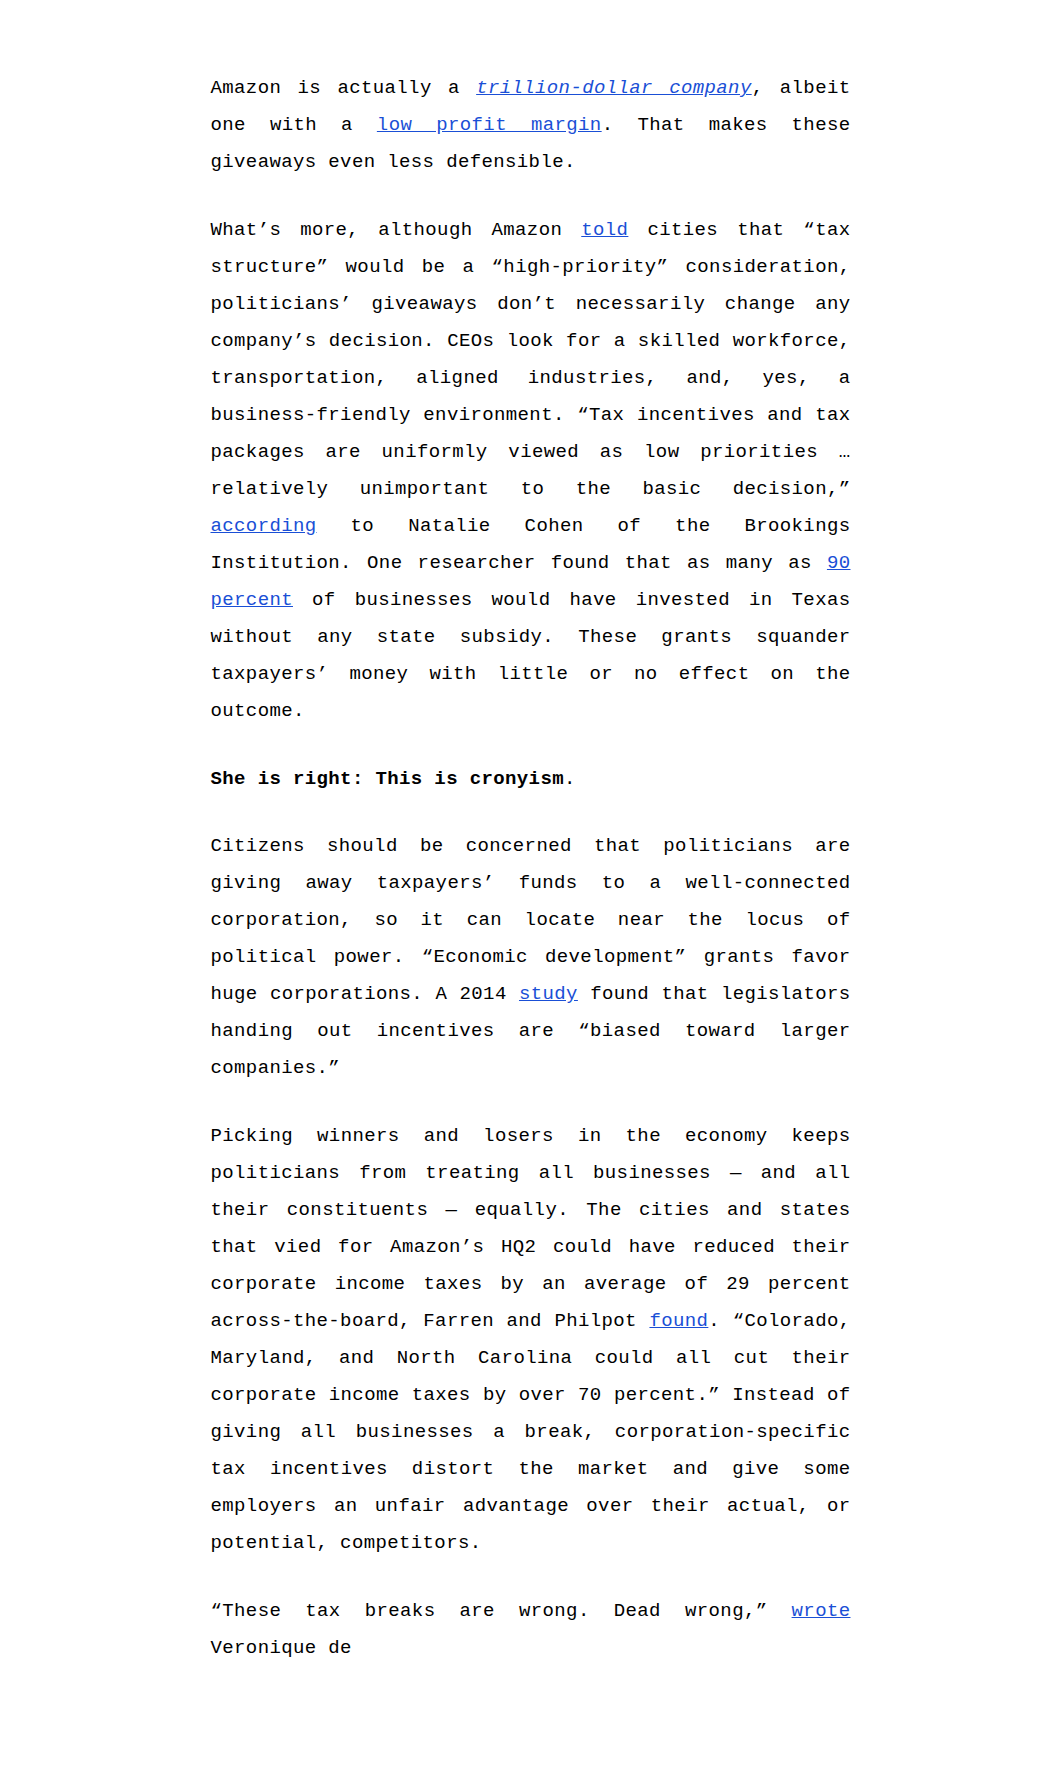Amazon is actually a trillion-dollar company, albeit one with a low profit margin. That makes these giveaways even less defensible.
What’s more, although Amazon told cities that “tax structure” would be a “high-priority” consideration, politicians’ giveaways don’t necessarily change any company’s decision. CEOs look for a skilled workforce, transportation, aligned industries, and, yes, a business-friendly environment. “Tax incentives and tax packages are uniformly viewed as low priorities … relatively unimportant to the basic decision,” according to Natalie Cohen of the Brookings Institution. One researcher found that as many as 90 percent of businesses would have invested in Texas without any state subsidy. These grants squander taxpayers’ money with little or no effect on the outcome.
She is right: This is cronyism.
Citizens should be concerned that politicians are giving away taxpayers’ funds to a well-connected corporation, so it can locate near the locus of political power. “Economic development” grants favor huge corporations. A 2014 study found that legislators handing out incentives are “biased toward larger companies.”
Picking winners and losers in the economy keeps politicians from treating all businesses — and all their constituents — equally. The cities and states that vied for Amazon’s HQ2 could have reduced their corporate income taxes by an average of 29 percent across-the-board, Farren and Philpot found. “Colorado, Maryland, and North Carolina could all cut their corporate income taxes by over 70 percent.” Instead of giving all businesses a break, corporation-specific tax incentives distort the market and give some employers an unfair advantage over their actual, or potential, competitors.
“These tax breaks are wrong. Dead wrong,” wrote Veronique de